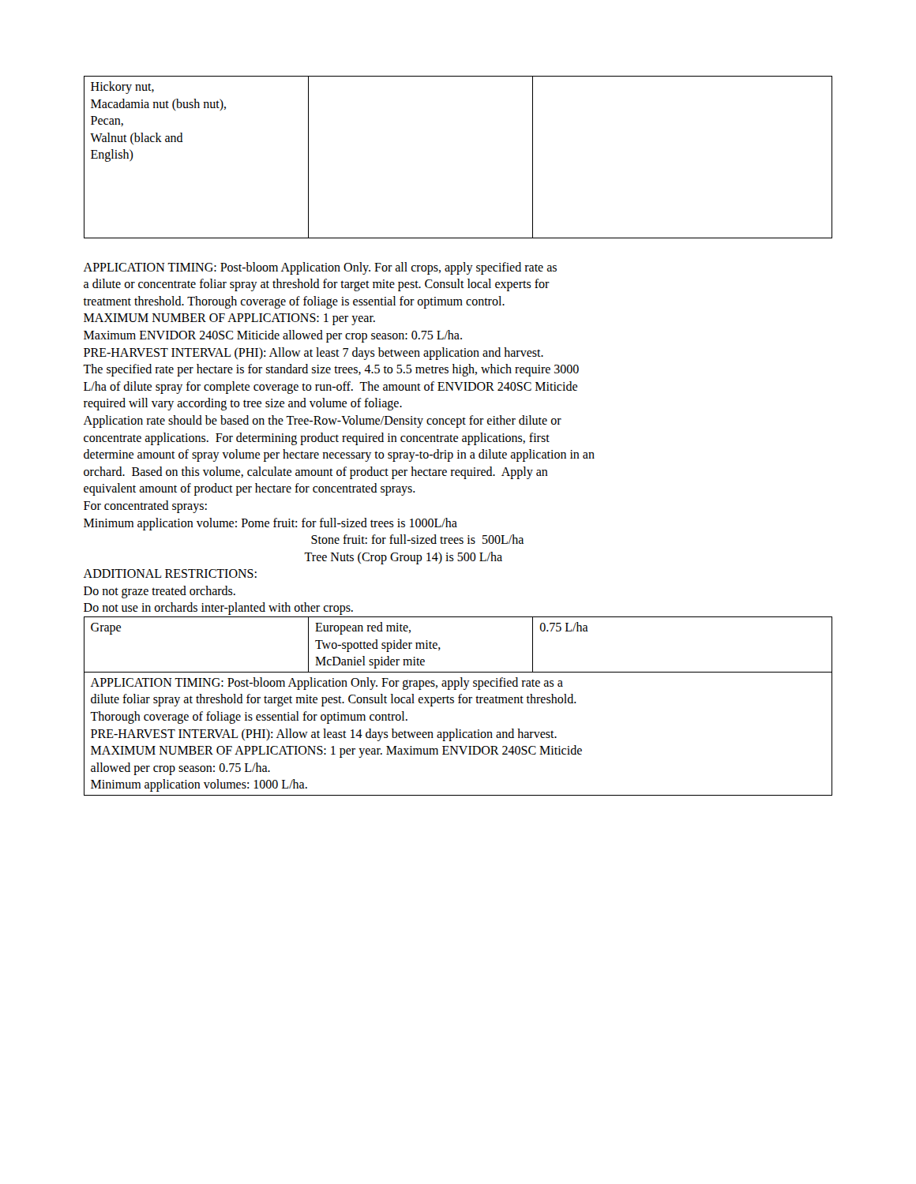| Hickory nut, Macadamia nut (bush nut), Pecan, Walnut (black and English) | | |
APPLICATION TIMING: Post-bloom Application Only. For all crops, apply specified rate as
a dilute or concentrate foliar spray at threshold for target mite pest. Consult local experts for
treatment threshold. Thorough coverage of foliage is essential for optimum control.
MAXIMUM NUMBER OF APPLICATIONS: 1 per year.
Maximum ENVIDOR 240SC Miticide allowed per crop season: 0.75 L/ha.
PRE-HARVEST INTERVAL (PHI): Allow at least 7 days between application and harvest.
The specified rate per hectare is for standard size trees, 4.5 to 5.5 metres high, which require 3000
L/ha of dilute spray for complete coverage to run-off. The amount of ENVIDOR 240SC Miticide
required will vary according to tree size and volume of foliage.
Application rate should be based on the Tree-Row-Volume/Density concept for either dilute or
concentrate applications. For determining product required in concentrate applications, first
determine amount of spray volume per hectare necessary to spray-to-drip in a dilute application in an
orchard. Based on this volume, calculate amount of product per hectare required. Apply an
equivalent amount of product per hectare for concentrated sprays.
For concentrated sprays:
Minimum application volume: Pome fruit: for full-sized trees is 1000L/ha
Stone fruit: for full-sized trees is 500L/ha
Tree Nuts (Crop Group 14) is 500 L/ha
ADDITIONAL RESTRICTIONS:
Do not graze treated orchards.
Do not use in orchards inter-planted with other crops.
| Grape | European red mite, Two-spotted spider mite, McDaniel spider mite | 0.75 L/ha |
| APPLICATION TIMING: Post-bloom Application Only. For grapes, apply specified rate as a dilute foliar spray at threshold for target mite pest. Consult local experts for treatment threshold. Thorough coverage of foliage is essential for optimum control. PRE-HARVEST INTERVAL (PHI): Allow at least 14 days between application and harvest. MAXIMUM NUMBER OF APPLICATIONS: 1 per year. Maximum ENVIDOR 240SC Miticide allowed per crop season: 0.75 L/ha. Minimum application volumes: 1000 L/ha. |